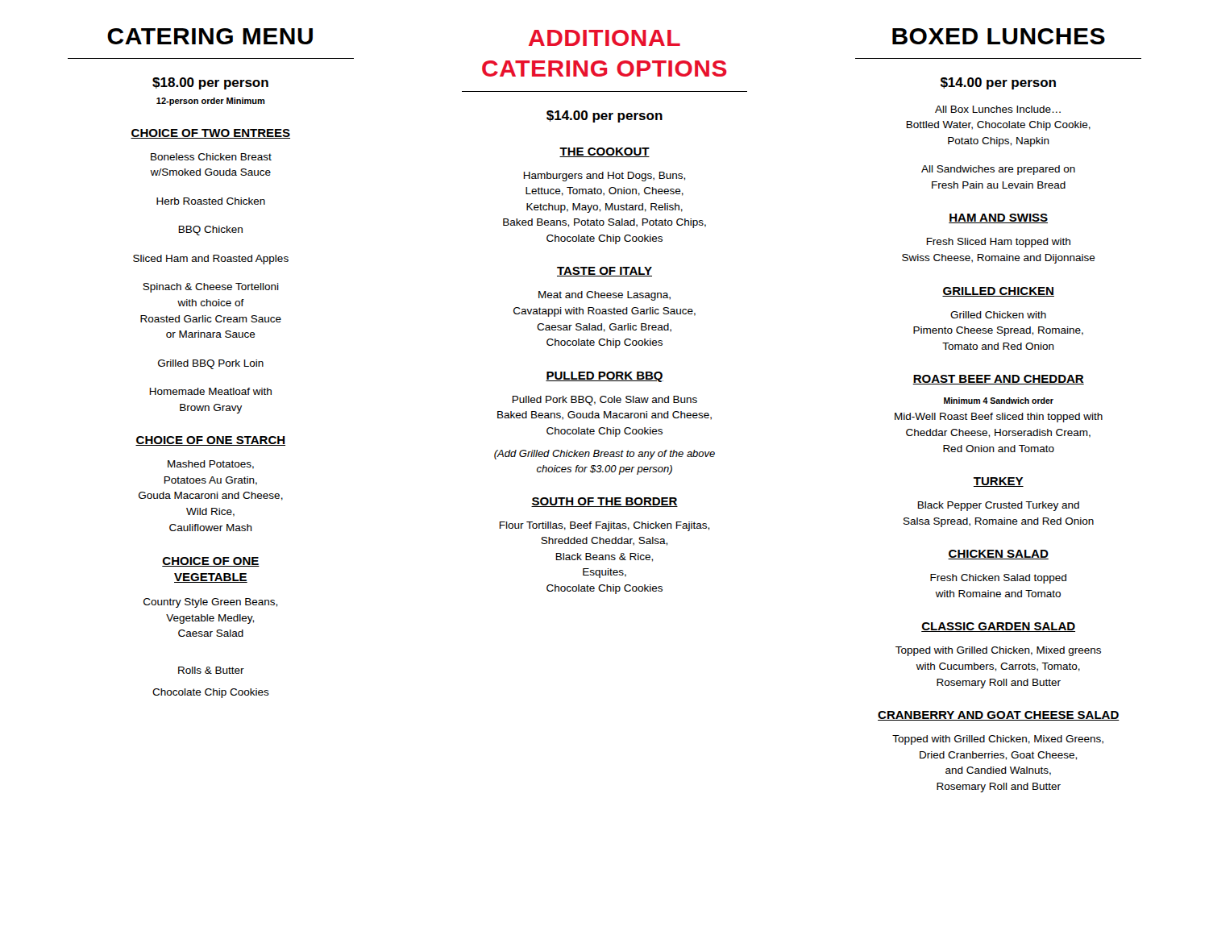CATERING MENU
$18.00 per person
12-person order Minimum
CHOICE OF TWO ENTREES
Boneless Chicken Breast
w/Smoked Gouda Sauce
Herb Roasted Chicken
BBQ Chicken
Sliced Ham and Roasted Apples
Spinach & Cheese Tortelloni
with choice of
Roasted Garlic Cream Sauce
or Marinara Sauce
Grilled BBQ Pork Loin
Homemade Meatloaf with
Brown Gravy
CHOICE OF ONE STARCH
Mashed Potatoes,
Potatoes Au Gratin,
Gouda Macaroni and Cheese,
Wild Rice,
Cauliflower Mash
CHOICE OF ONE
VEGETABLE
Country Style Green Beans,
Vegetable Medley,
Caesar Salad
Rolls & Butter
Chocolate Chip Cookies
ADDITIONAL
CATERING OPTIONS
$14.00 per person
THE COOKOUT
Hamburgers and Hot Dogs, Buns,
Lettuce, Tomato, Onion, Cheese,
Ketchup, Mayo, Mustard, Relish,
Baked Beans, Potato Salad, Potato Chips,
Chocolate Chip Cookies
TASTE OF ITALY
Meat and Cheese Lasagna,
Cavatappi with Roasted Garlic Sauce,
Caesar Salad, Garlic Bread,
Chocolate Chip Cookies
PULLED PORK BBQ
Pulled Pork BBQ, Cole Slaw and Buns
Baked Beans, Gouda Macaroni and Cheese,
Chocolate Chip Cookies
(Add Grilled Chicken Breast to any of the above
choices for $3.00 per person)
SOUTH OF THE BORDER
Flour Tortillas, Beef Fajitas, Chicken Fajitas,
Shredded Cheddar, Salsa,
Black Beans & Rice,
Esquites,
Chocolate Chip Cookies
BOXED LUNCHES
$14.00 per person
All Box Lunches Include…
Bottled Water, Chocolate Chip Cookie,
Potato Chips, Napkin
All Sandwiches are prepared on
Fresh Pain au Levain Bread
HAM AND SWISS
Fresh Sliced Ham topped with
Swiss Cheese, Romaine and Dijonnaise
GRILLED CHICKEN
Grilled Chicken with
Pimento Cheese Spread, Romaine,
Tomato and Red Onion
ROAST BEEF AND CHEDDAR
Minimum 4 Sandwich order
Mid-Well Roast Beef sliced thin topped with
Cheddar Cheese, Horseradish Cream,
Red Onion and Tomato
TURKEY
Black Pepper Crusted Turkey and
Salsa Spread, Romaine and Red Onion
CHICKEN SALAD
Fresh Chicken Salad topped
with Romaine and Tomato
CLASSIC GARDEN SALAD
Topped with Grilled Chicken, Mixed greens
with Cucumbers, Carrots, Tomato,
Rosemary Roll and Butter
CRANBERRY AND GOAT CHEESE SALAD
Topped with Grilled Chicken, Mixed Greens,
Dried Cranberries, Goat Cheese,
and Candied Walnuts,
Rosemary Roll and Butter